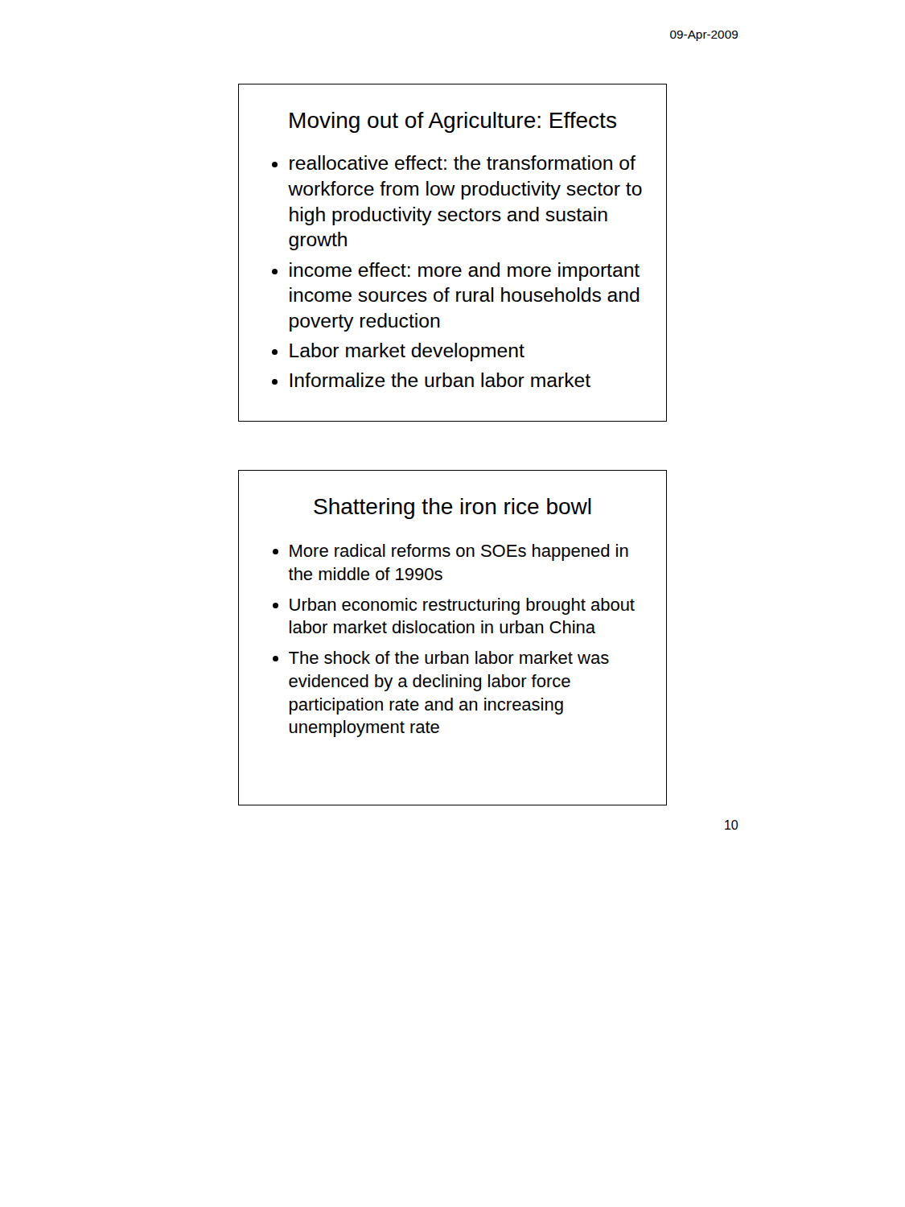09-Apr-2009
Moving out of Agriculture: Effects
reallocative effect: the transformation of workforce from low productivity sector to high productivity sectors and sustain growth
income effect: more and more important income sources of rural households and poverty reduction
Labor market development
Informalize the urban labor market
Shattering the iron rice bowl
More radical reforms on SOEs happened in the middle of 1990s
Urban economic restructuring brought about labor market dislocation in urban China
The shock of the urban labor market was evidenced by a declining labor force participation rate and an increasing unemployment rate
10